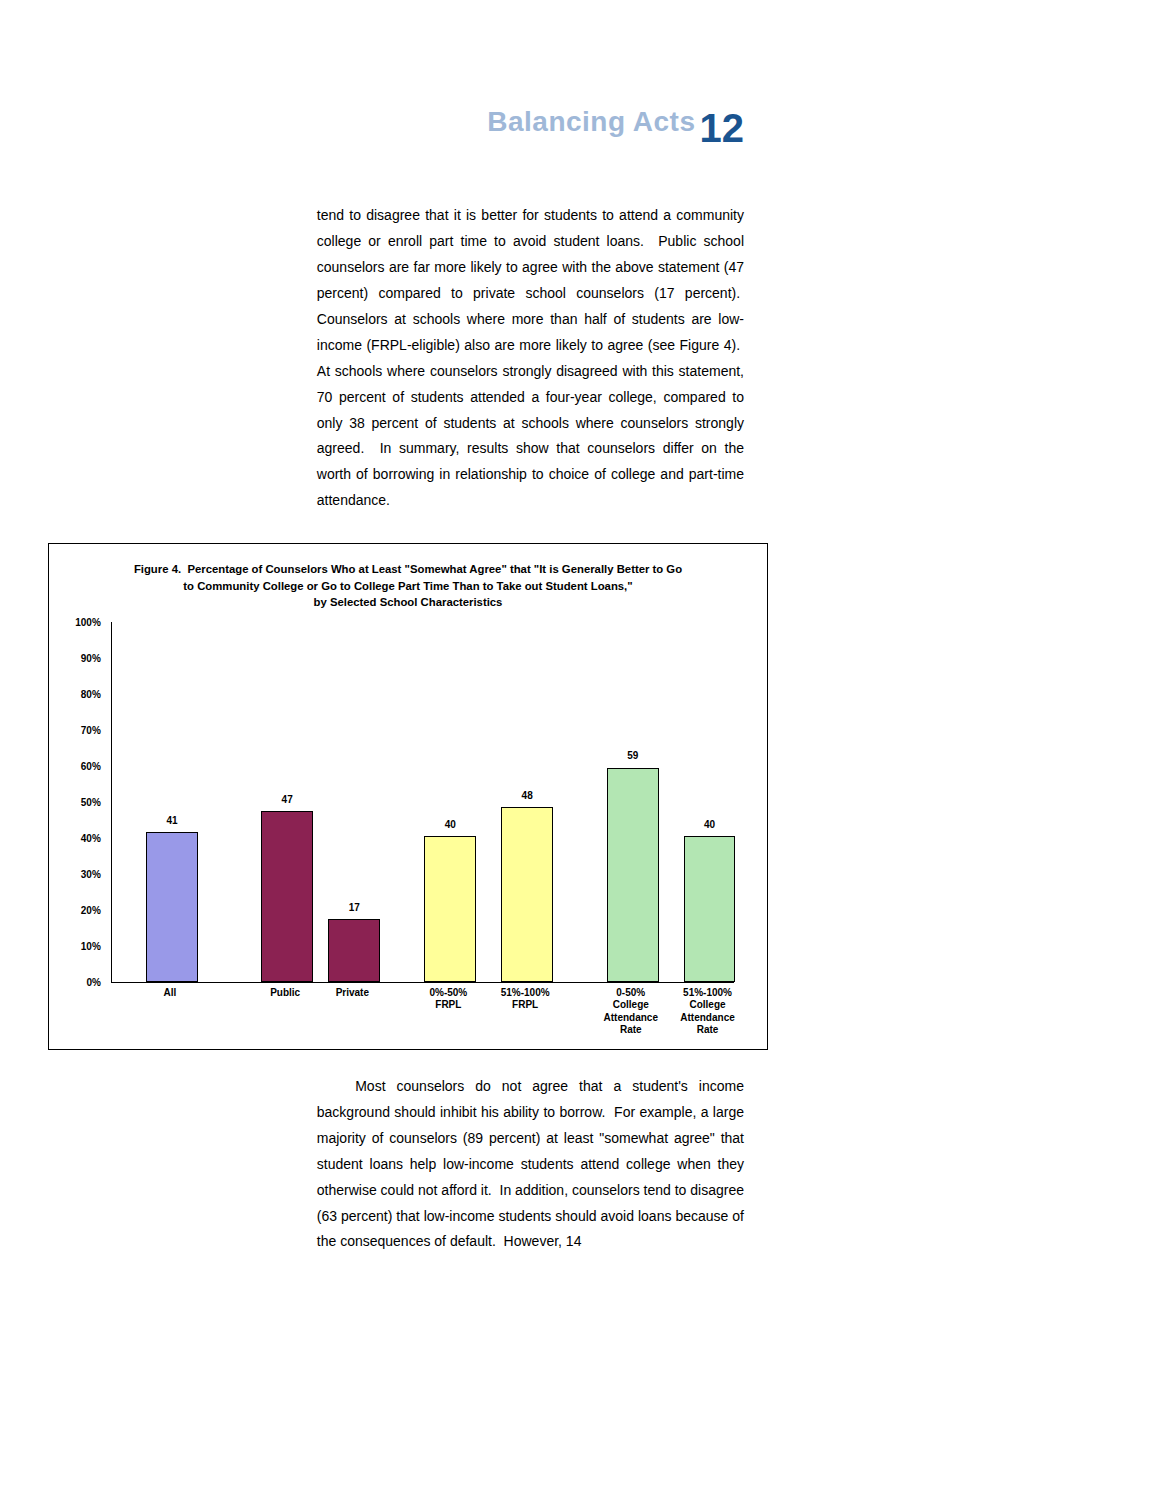Balancing Acts 12
tend to disagree that it is better for students to attend a community college or enroll part time to avoid student loans. Public school counselors are far more likely to agree with the above statement (47 percent) compared to private school counselors (17 percent). Counselors at schools where more than half of students are low-income (FRPL-eligible) also are more likely to agree (see Figure 4). At schools where counselors strongly disagreed with this statement, 70 percent of students attended a four-year college, compared to only 38 percent of students at schools where counselors strongly agreed. In summary, results show that counselors differ on the worth of borrowing in relationship to choice of college and part-time attendance.
Figure 4. Percentage of Counselors Who at Least "Somewhat Agree" that "It is Generally Better to Go
to Community College or Go to College Part Time Than to Take out Student Loans,"
by Selected School Characteristics
100%
90%
80%
70%
60%
50%
40%
30%
20%
10%
0%
41
47
17
40
48
59
40
All
Public
Private
0%-50%
FRPL
51%-100%
FRPL
0-50%
College
Attendance
Rate
51%-100%
College
Attendance
Rate
Most counselors do not agree that a student's income background should inhibit his ability to borrow. For example, a large majority of counselors (89 percent) at least "somewhat agree" that student loans help low-income students attend college when they otherwise could not afford it. In addition, counselors tend to disagree (63 percent) that low-income students should avoid loans because of the consequences of default. However, 14